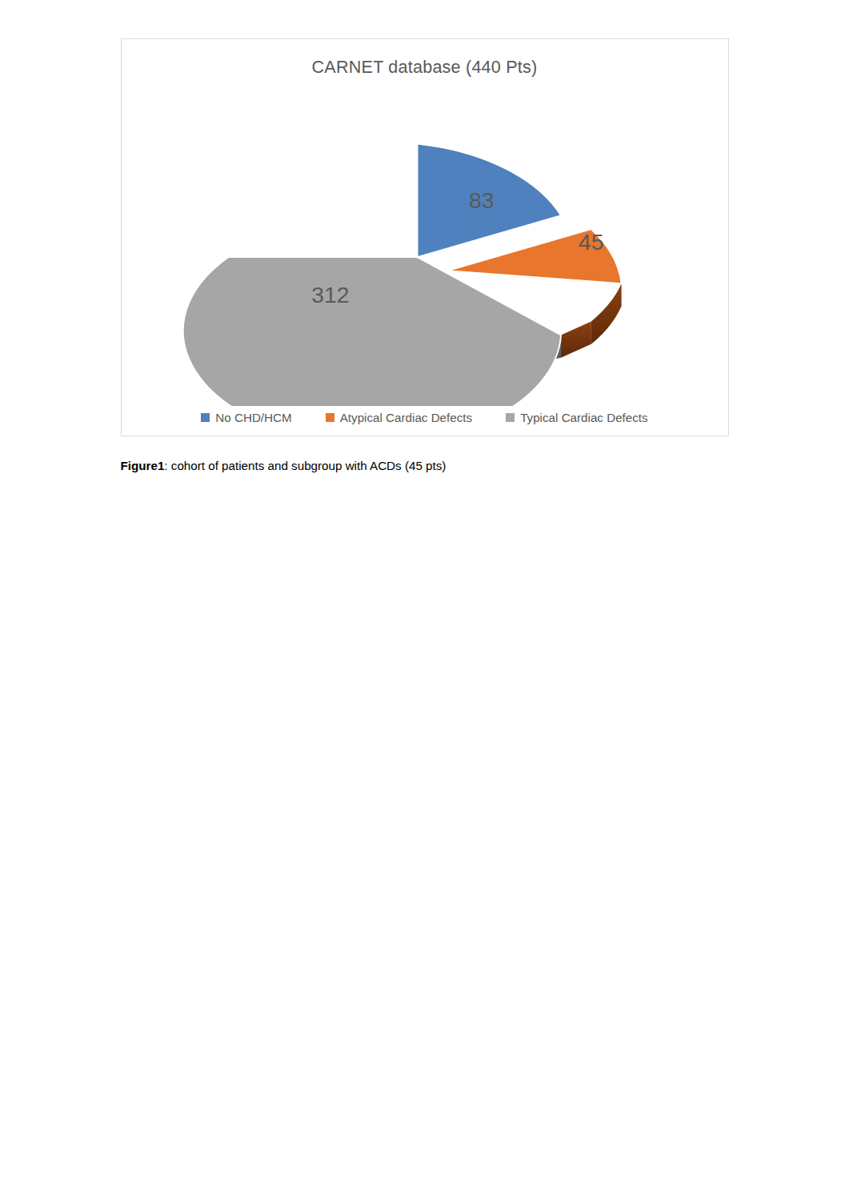CARNET database (440 Pts)
83 45 312
No CHD/HCM Atypical Cardiac Defects Typical Cardiac Defects
Figure1: cohort of patients and subgroup with ACDs (45 pts)